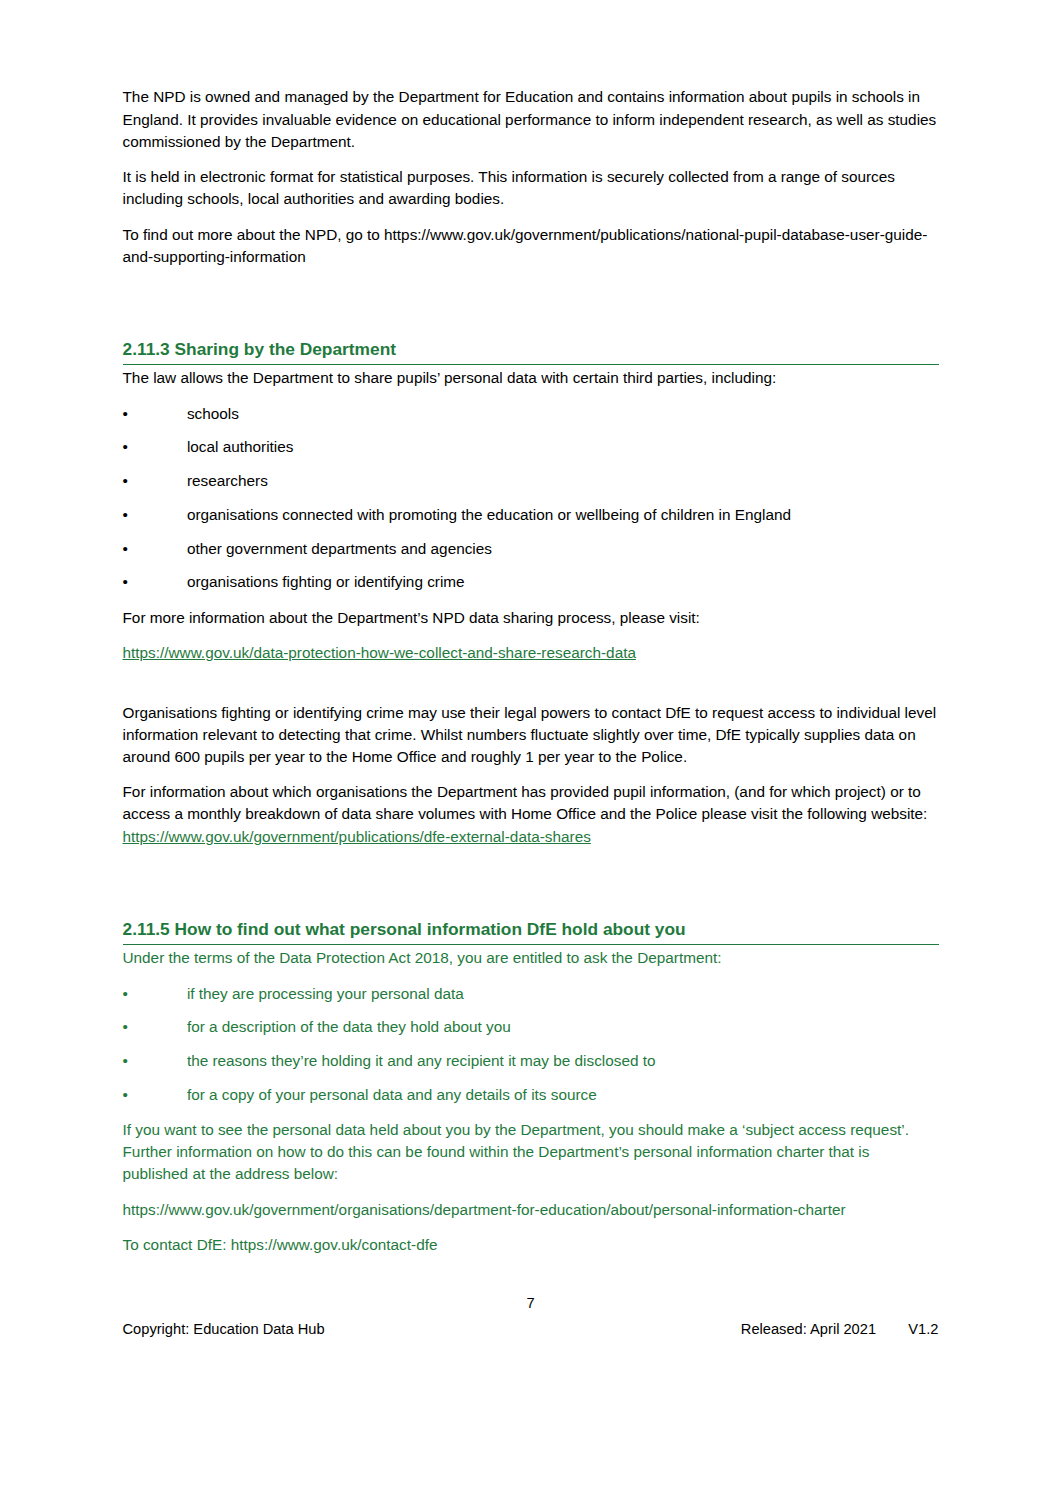The NPD is owned and managed by the Department for Education and contains information about pupils in schools in England. It provides invaluable evidence on educational performance to inform independent research, as well as studies commissioned by the Department.
It is held in electronic format for statistical purposes. This information is securely collected from a range of sources including schools, local authorities and awarding bodies.
To find out more about the NPD, go to https://www.gov.uk/government/publications/national-pupil-database-user-guide-and-supporting-information
2.11.3 Sharing by the Department
The law allows the Department to share pupils’ personal data with certain third parties, including:
schools
local authorities
researchers
organisations connected with promoting the education or wellbeing of children in England
other government departments and agencies
organisations fighting or identifying crime
For more information about the Department’s NPD data sharing process, please visit:
https://www.gov.uk/data-protection-how-we-collect-and-share-research-data
Organisations fighting or identifying crime may use their legal powers to contact DfE to request access to individual level information relevant to detecting that crime. Whilst numbers fluctuate slightly over time, DfE typically supplies data on around 600 pupils per year to the Home Office and roughly 1 per year to the Police.
For information about which organisations the Department has provided pupil information, (and for which project) or to access a monthly breakdown of data share volumes with Home Office and the Police please visit the following website: https://www.gov.uk/government/publications/dfe-external-data-shares
2.11.5 How to find out what personal information DfE hold about you
Under the terms of the Data Protection Act 2018, you are entitled to ask the Department:
if they are processing your personal data
for a description of the data they hold about you
the reasons they’re holding it and any recipient it may be disclosed to
for a copy of your personal data and any details of its source
If you want to see the personal data held about you by the Department, you should make a ‘subject access request’. Further information on how to do this can be found within the Department’s personal information charter that is published at the address below:
https://www.gov.uk/government/organisations/department-for-education/about/personal-information-charter
To contact DfE: https://www.gov.uk/contact-dfe
7
Copyright: Education Data Hub
Released: April 2021 V1.2